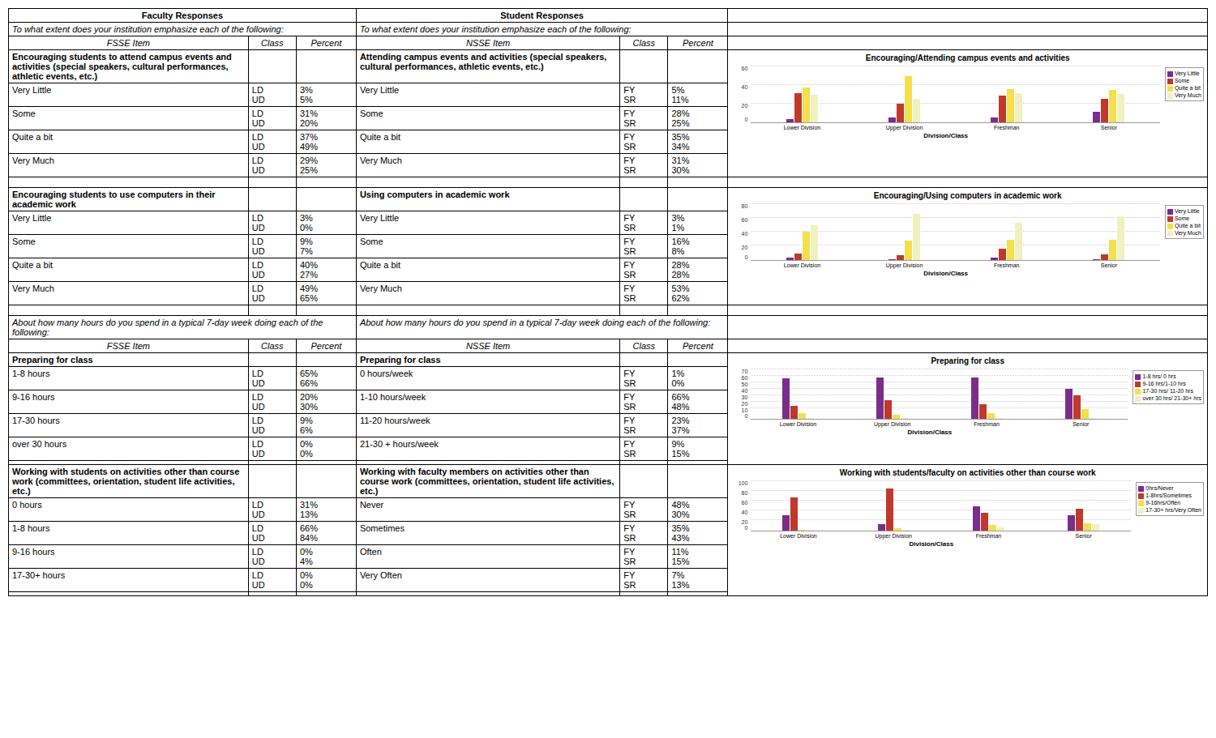| Faculty Responses | Student Responses | |
| To what extent does your institution emphasize each of the following: | To what extent does your institution emphasize each of the following: | |
| FSSE Item | Class | Percent | NSSE Item | Class | Percent | |
| Encouraging students to attend campus events and activities (special speakers, cultural performances, athletic events, etc.) | | | Attending campus events and activities (special speakers, cultural performances, athletic events, etc.) | | | Encouraging/Attending campus events and activities 60 40 20 0 Lower Division Upper Division Freshman Senior Division/Class Very Little Some Quite a bit Very Much |
| Very Little | LD UD | 3% 5% | Very Little | FY SR | 5% 11% |
| Some | LD UD | 31% 20% | Some | FY SR | 28% 25% |
| Quite a bit | LD UD | 37% 49% | Quite a bit | FY SR | 35% 34% |
| Very Much | LD UD | 29% 25% | Very Much | FY SR | 31% 30% |
| Encouraging students to use computers in their academic work | | | Using computers in academic work | | | Encouraging/Using computers in academic work 80 60 40 20 0 Lower Division Upper Division Freshman Senior Division/Class Very Little Some Quite a bit Very Much |
| Very Little | LD UD | 3% 0% | Very Little | FY SR | 3% 1% |
| Some | LD UD | 9% 7% | Some | FY SR | 16% 8% |
| Quite a bit | LD UD | 40% 27% | Quite a bit | FY SR | 28% 28% |
| Very Much | LD UD | 49% 65% | Very Much | FY SR | 53% 62% |
| About how many hours do you spend in a typical 7-day week doing each of the following: | About how many hours do you spend in a typical 7-day week doing each of the following: | |
| FSSE Item | Class | Percent | NSSE Item | Class | Percent | |
| Preparing for class | | | Preparing for class | | | Preparing for class 70 60 50 40 30 20 10 0 Lower Division Upper Division Freshman Senior Division/Class 1-8 hrs/ 0 hrs 9-16 hrs/1-10 hrs 17-30 hrs/ 11-20 hrs over 30 hrs/ 21-30+ hrs |
| 1-8 hours | LD UD | 65% 66% | 0 hours/week | FY SR | 1% 0% |
| 9-16 hours | LD UD | 20% 30% | 1-10 hours/week | FY SR | 66% 48% |
| 17-30 hours | LD UD | 9% 6% | 11-20 hours/week | FY SR | 23% 37% |
| over 30 hours | LD UD | 0% 0% | 21-30 + hours/week | FY SR | 9% 15% |
| Working with students on activities other than course work (committees, orientation, student life activities, etc.) | | | Working with faculty members on activities other than course work (committees, orientation, student life activities, etc.) | | | Working with students/faculty on activities other than course work 100 80 60 40 20 0 Lower Division Upper Division Freshman Senior Division/Class 0hrs/Never 1-8hrs/Sometimes 9-16hrs/Often 17-30+ hrs/Very Often |
| 0 hours | LD UD | 31% 13% | Never | FY SR | 48% 30% |
| 1-8 hours | LD UD | 66% 84% | Sometimes | FY SR | 35% 43% |
| 9-16 hours | LD UD | 0% 4% | Often | FY SR | 11% 15% |
| 17-30+ hours | LD UD | 0% 0% | Very Often | FY SR | 7% 13% |